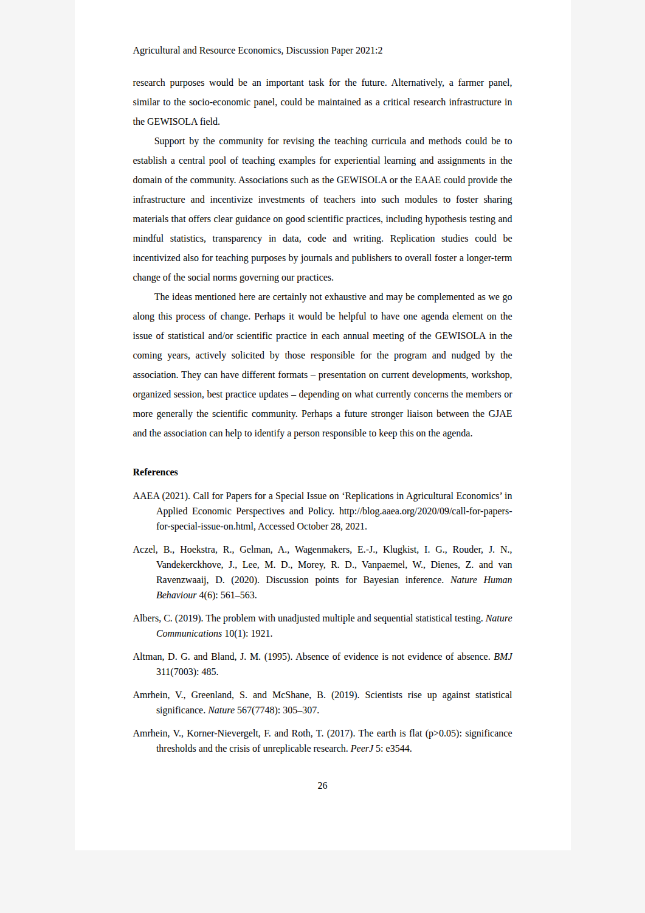Agricultural and Resource Economics, Discussion Paper 2021:2
research purposes would be an important task for the future. Alternatively, a farmer panel, similar to the socio-economic panel, could be maintained as a critical research infrastructure in the GEWISOLA field.
Support by the community for revising the teaching curricula and methods could be to establish a central pool of teaching examples for experiential learning and assignments in the domain of the community. Associations such as the GEWISOLA or the EAAE could provide the infrastructure and incentivize investments of teachers into such modules to foster sharing materials that offers clear guidance on good scientific practices, including hypothesis testing and mindful statistics, transparency in data, code and writing. Replication studies could be incentivized also for teaching purposes by journals and publishers to overall foster a longer-term change of the social norms governing our practices.
The ideas mentioned here are certainly not exhaustive and may be complemented as we go along this process of change. Perhaps it would be helpful to have one agenda element on the issue of statistical and/or scientific practice in each annual meeting of the GEWISOLA in the coming years, actively solicited by those responsible for the program and nudged by the association. They can have different formats – presentation on current developments, workshop, organized session, best practice updates – depending on what currently concerns the members or more generally the scientific community. Perhaps a future stronger liaison between the GJAE and the association can help to identify a person responsible to keep this on the agenda.
References
AAEA (2021). Call for Papers for a Special Issue on ‘Replications in Agricultural Economics’ in Applied Economic Perspectives and Policy. http://blog.aaea.org/2020/09/call-for-papers-for-special-issue-on.html, Accessed October 28, 2021.
Aczel, B., Hoekstra, R., Gelman, A., Wagenmakers, E.-J., Klugkist, I. G., Rouder, J. N., Vandekerckhove, J., Lee, M. D., Morey, R. D., Vanpaemel, W., Dienes, Z. and van Ravenzwaaij, D. (2020). Discussion points for Bayesian inference. Nature Human Behaviour 4(6): 561–563.
Albers, C. (2019). The problem with unadjusted multiple and sequential statistical testing. Nature Communications 10(1): 1921.
Altman, D. G. and Bland, J. M. (1995). Absence of evidence is not evidence of absence. BMJ 311(7003): 485.
Amrhein, V., Greenland, S. and McShane, B. (2019). Scientists rise up against statistical significance. Nature 567(7748): 305–307.
Amrhein, V., Korner-Nievergelt, F. and Roth, T. (2017). The earth is flat (p>0.05): significance thresholds and the crisis of unreplicable research. PeerJ 5: e3544.
26